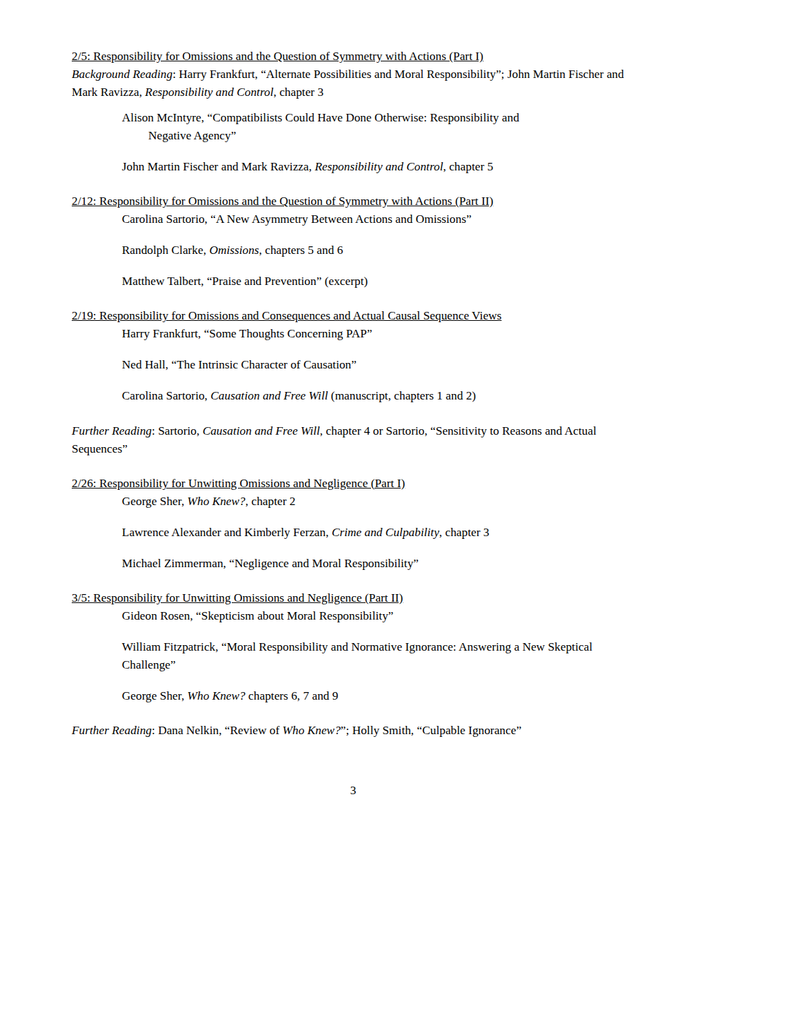2/5: Responsibility for Omissions and the Question of Symmetry with Actions (Part I)
Background Reading: Harry Frankfurt, “Alternate Possibilities and Moral Responsibility”; John Martin Fischer and Mark Ravizza, Responsibility and Control, chapter 3
Alison McIntyre, “Compatibilists Could Have Done Otherwise: Responsibility andNegative Agency”
John Martin Fischer and Mark Ravizza, Responsibility and Control, chapter 5
2/12: Responsibility for Omissions and the Question of Symmetry with Actions (Part II)
Carolina Sartorio, “A New Asymmetry Between Actions and Omissions”
Randolph Clarke, Omissions, chapters 5 and 6
Matthew Talbert, “Praise and Prevention” (excerpt)
2/19: Responsibility for Omissions and Consequences and Actual Causal Sequence Views
Harry Frankfurt, “Some Thoughts Concerning PAP”
Ned Hall, “The Intrinsic Character of Causation”
Carolina Sartorio, Causation and Free Will (manuscript, chapters 1 and 2)
Further Reading: Sartorio, Causation and Free Will, chapter 4 or Sartorio, “Sensitivity to Reasons and Actual Sequences”
2/26: Responsibility for Unwitting Omissions and Negligence (Part I)
George Sher, Who Knew?, chapter 2
Lawrence Alexander and Kimberly Ferzan, Crime and Culpability, chapter 3
Michael Zimmerman, “Negligence and Moral Responsibility”
3/5: Responsibility for Unwitting Omissions and Negligence (Part II)
Gideon Rosen, “Skepticism about Moral Responsibility”
William Fitzpatrick, “Moral Responsibility and Normative Ignorance: Answering a New Skeptical Challenge”
George Sher, Who Knew? chapters 6, 7 and 9
Further Reading: Dana Nelkin, “Review of Who Knew?”; Holly Smith, “Culpable Ignorance”
3